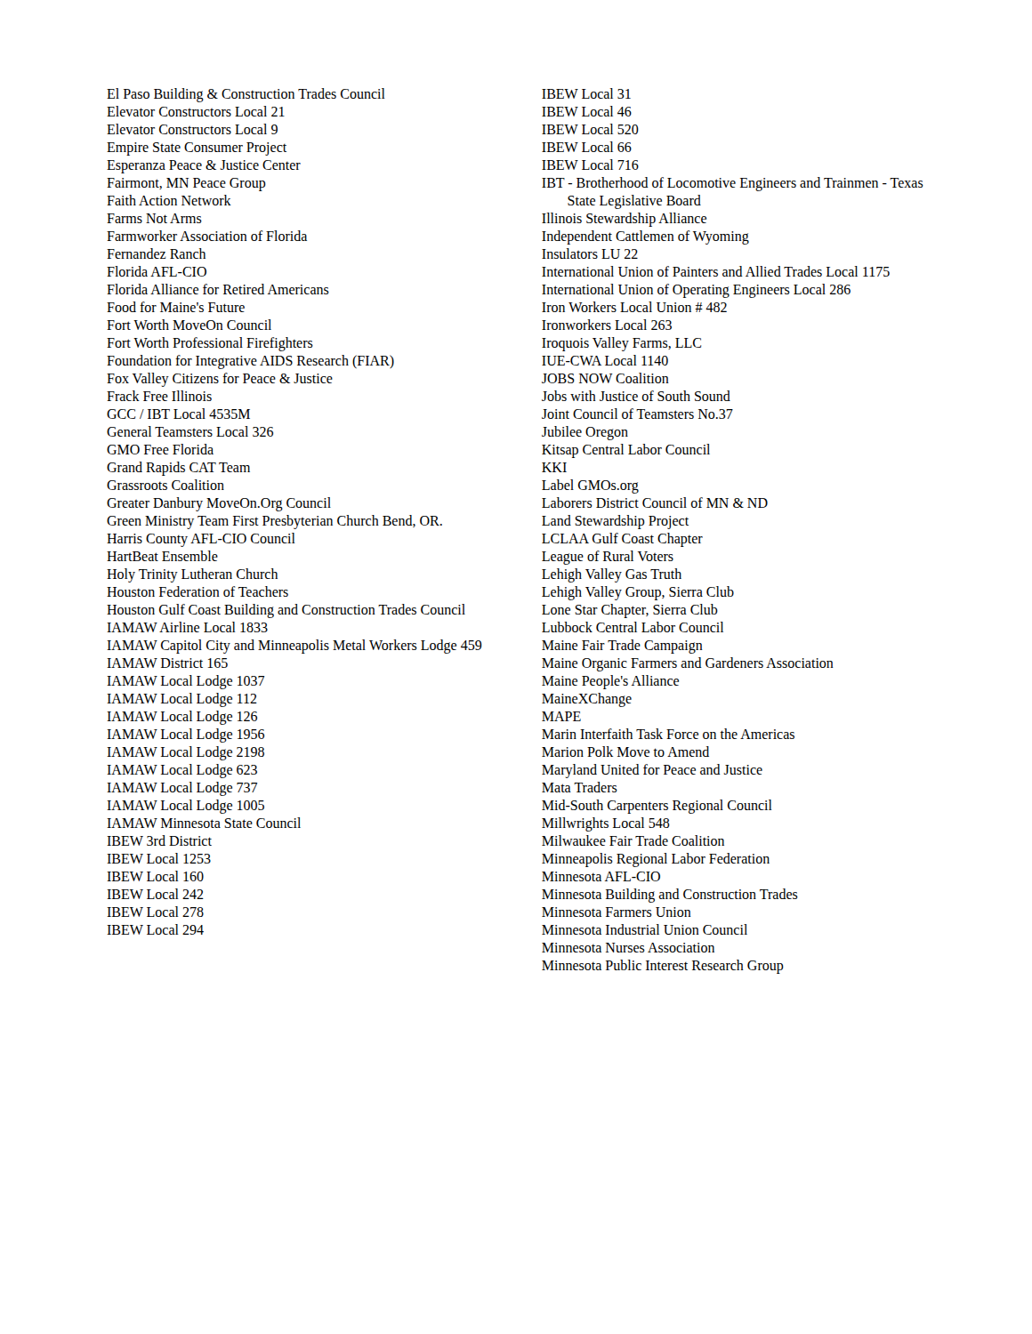El Paso Building & Construction Trades Council
Elevator Constructors Local 21
Elevator Constructors Local 9
Empire State Consumer Project
Esperanza Peace & Justice Center
Fairmont, MN Peace Group
Faith Action Network
Farms Not Arms
Farmworker Association of Florida
Fernandez Ranch
Florida AFL-CIO
Florida Alliance for Retired Americans
Food for Maine's Future
Fort Worth MoveOn Council
Fort Worth Professional Firefighters
Foundation for Integrative AIDS Research (FIAR)
Fox Valley Citizens for Peace & Justice
Frack Free Illinois
GCC / IBT Local 4535M
General Teamsters Local 326
GMO Free Florida
Grand Rapids CAT Team
Grassroots Coalition
Greater Danbury MoveOn.Org Council
Green Ministry Team First Presbyterian Church Bend, OR.
Harris County AFL-CIO Council
HartBeat Ensemble
Holy Trinity Lutheran Church
Houston Federation of Teachers
Houston Gulf Coast Building and Construction Trades Council
IAMAW Airline Local 1833
IAMAW Capitol City and Minneapolis Metal Workers Lodge 459
IAMAW District 165
IAMAW Local Lodge 1037
IAMAW Local Lodge 112
IAMAW Local Lodge 126
IAMAW Local Lodge 1956
IAMAW Local Lodge 2198
IAMAW Local Lodge 623
IAMAW Local Lodge 737
IAMAW Local Lodge 1005
IAMAW Minnesota State Council
IBEW 3rd District
IBEW Local 1253
IBEW Local 160
IBEW Local 242
IBEW Local 278
IBEW Local 294
IBEW Local 31
IBEW Local 46
IBEW Local 520
IBEW Local 66
IBEW Local 716
IBT - Brotherhood of Locomotive Engineers and Trainmen - Texas State Legislative Board
Illinois Stewardship Alliance
Independent Cattlemen of Wyoming
Insulators LU 22
International Union of Painters and Allied Trades Local 1175
International Union of Operating Engineers Local 286
Iron Workers Local Union # 482
Ironworkers Local 263
Iroquois Valley Farms, LLC
IUE-CWA Local 1140
JOBS NOW Coalition
Jobs with Justice of South Sound
Joint Council of Teamsters No.37
Jubilee Oregon
Kitsap Central Labor Council
KKI
Label GMOs.org
Laborers District Council of MN & ND
Land Stewardship Project
LCLAA Gulf Coast Chapter
League of Rural Voters
Lehigh Valley Gas Truth
Lehigh Valley Group, Sierra Club
Lone Star Chapter, Sierra Club
Lubbock Central Labor Council
Maine Fair Trade Campaign
Maine Organic Farmers and Gardeners Association
Maine People's Alliance
MaineXChange
MAPE
Marin Interfaith Task Force on the Americas
Marion Polk Move to Amend
Maryland United for Peace and Justice
Mata Traders
Mid-South Carpenters Regional Council
Millwrights Local 548
Milwaukee Fair Trade Coalition
Minneapolis Regional Labor Federation
Minnesota AFL-CIO
Minnesota Building and Construction Trades
Minnesota Farmers Union
Minnesota Industrial Union Council
Minnesota Nurses Association
Minnesota Public Interest Research Group